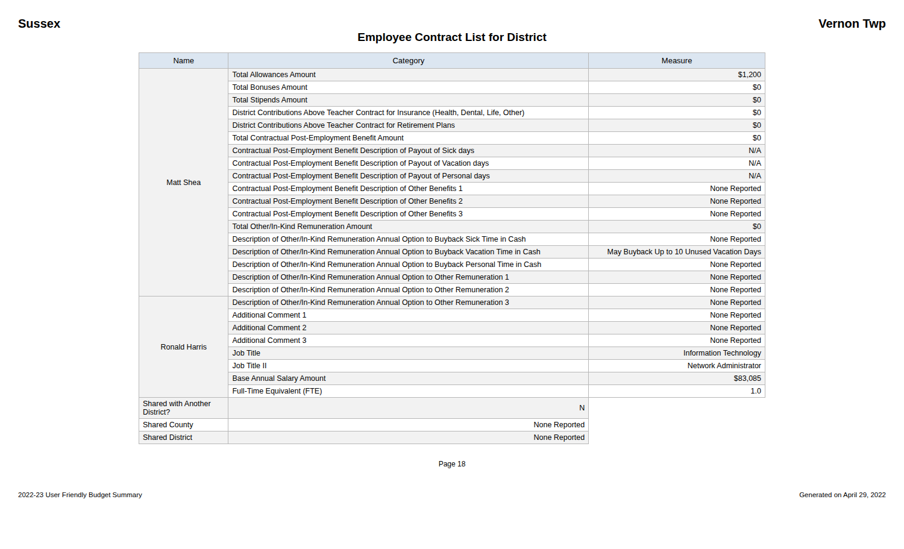Sussex
Vernon Twp
Employee Contract List for District
| Name | Category | Measure |
| --- | --- | --- |
| Matt Shea | Total Allowances Amount | $1,200 |
| Total Bonuses Amount | $0 |
| Total Stipends Amount | $0 |
| District Contributions Above Teacher Contract for Insurance (Health, Dental, Life, Other) | $0 |
| District Contributions Above Teacher Contract for Retirement Plans | $0 |
| Total Contractual Post-Employment Benefit Amount | $0 |
| Contractual Post-Employment Benefit Description of Payout of Sick days | N/A |
| Contractual Post-Employment Benefit Description of Payout of Vacation days | N/A |
| Contractual Post-Employment Benefit Description of Payout of Personal days | N/A |
| Contractual Post-Employment Benefit Description of Other Benefits 1 | None Reported |
| Contractual Post-Employment Benefit Description of Other Benefits 2 | None Reported |
| Contractual Post-Employment Benefit Description of Other Benefits 3 | None Reported |
| Total Other/In-Kind Remuneration Amount | $0 |
| Description of Other/In-Kind Remuneration Annual Option to Buyback Sick Time in Cash | None Reported |
| Description of Other/In-Kind Remuneration Annual Option to Buyback Vacation Time in Cash | May Buyback Up to 10 Unused Vacation Days |
| Description of Other/In-Kind Remuneration Annual Option to Buyback Personal Time in Cash | None Reported |
| Description of Other/In-Kind Remuneration Annual Option to Other Remuneration 1 | None Reported |
| Description of Other/In-Kind Remuneration Annual Option to Other Remuneration 2 | None Reported |
| Ronald Harris | Description of Other/In-Kind Remuneration Annual Option to Other Remuneration 3 | None Reported |
| Additional Comment 1 | None Reported |
| Additional Comment 2 | None Reported |
| Additional Comment 3 | None Reported |
| Job Title | Information Technology |
| Job Title II | Network Administrator |
| Base Annual Salary Amount | $83,085 |
| Full-Time Equivalent (FTE) | 1.0 |
| Shared with Another District? | N |
| Shared County | None Reported |
| Shared District | None Reported |
Page 18
2022-23 User Friendly Budget Summary
Generated on April 29, 2022